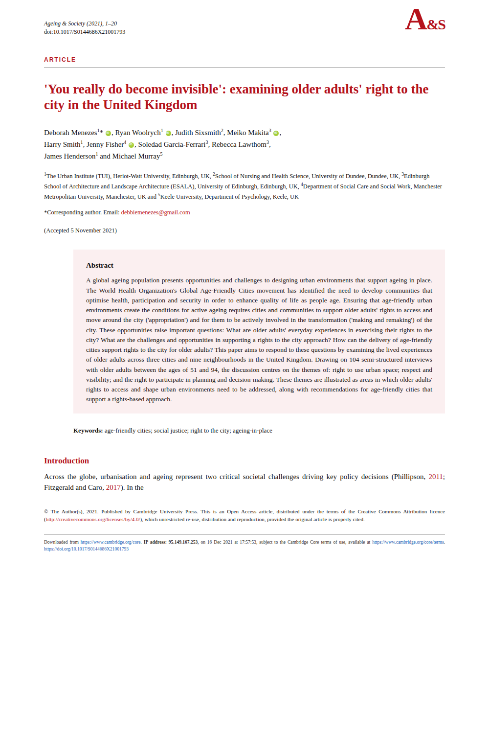A&S
Ageing & Society (2021), 1–20
doi:10.1017/S0144686X21001793
ARTICLE
'You really do become invisible': examining older adults' right to the city in the United Kingdom
Deborah Menezes1* , Ryan Woolrych1 , Judith Sixsmith2, Meiko Makita3 ,
Harry Smith1, Jenny Fisher4 , Soledad Garcia-Ferrari3, Rebecca Lawthom3,
James Henderson1 and Michael Murray5
1The Urban Institute (TUI), Heriot-Watt University, Edinburgh, UK, 2School of Nursing and Health Science, University of Dundee, Dundee, UK, 3Edinburgh School of Architecture and Landscape Architecture (ESALA), University of Edinburgh, Edinburgh, UK, 4Department of Social Care and Social Work, Manchester Metropolitan University, Manchester, UK and 5Keele University, Department of Psychology, Keele, UK
*Corresponding author. Email: debbiemenezes@gmail.com
(Accepted 5 November 2021)
Abstract
A global ageing population presents opportunities and challenges to designing urban environments that support ageing in place. The World Health Organization's Global Age-Friendly Cities movement has identified the need to develop communities that optimise health, participation and security in order to enhance quality of life as people age. Ensuring that age-friendly urban environments create the conditions for active ageing requires cities and communities to support older adults' rights to access and move around the city ('appropriation') and for them to be actively involved in the transformation ('making and remaking') of the city. These opportunities raise important questions: What are older adults' everyday experiences in exercising their rights to the city? What are the challenges and opportunities in supporting a rights to the city approach? How can the delivery of age-friendly cities support rights to the city for older adults? This paper aims to respond to these questions by examining the lived experiences of older adults across three cities and nine neighbourhoods in the United Kingdom. Drawing on 104 semi-structured interviews with older adults between the ages of 51 and 94, the discussion centres on the themes of: right to use urban space; respect and visibility; and the right to participate in planning and decision-making. These themes are illustrated as areas in which older adults' rights to access and shape urban environments need to be addressed, along with recommendations for age-friendly cities that support a rights-based approach.
Keywords: age-friendly cities; social justice; right to the city; ageing-in-place
Introduction
Across the globe, urbanisation and ageing represent two critical societal challenges driving key policy decisions (Phillipson, 2011; Fitzgerald and Caro, 2017). In the
© The Author(s), 2021. Published by Cambridge University Press. This is an Open Access article, distributed under the terms of the Creative Commons Attribution licence (http://creativecommons.org/licenses/by/4.0/), which unrestricted re-use, distribution and reproduction, provided the original article is properly cited.
Downloaded from https://www.cambridge.org/core. IP address: 95.149.167.253, on 16 Dec 2021 at 17:57:53, subject to the Cambridge Core terms of use, available at https://www.cambridge.org/core/terms. https://doi.org/10.1017/S0144686X21001793